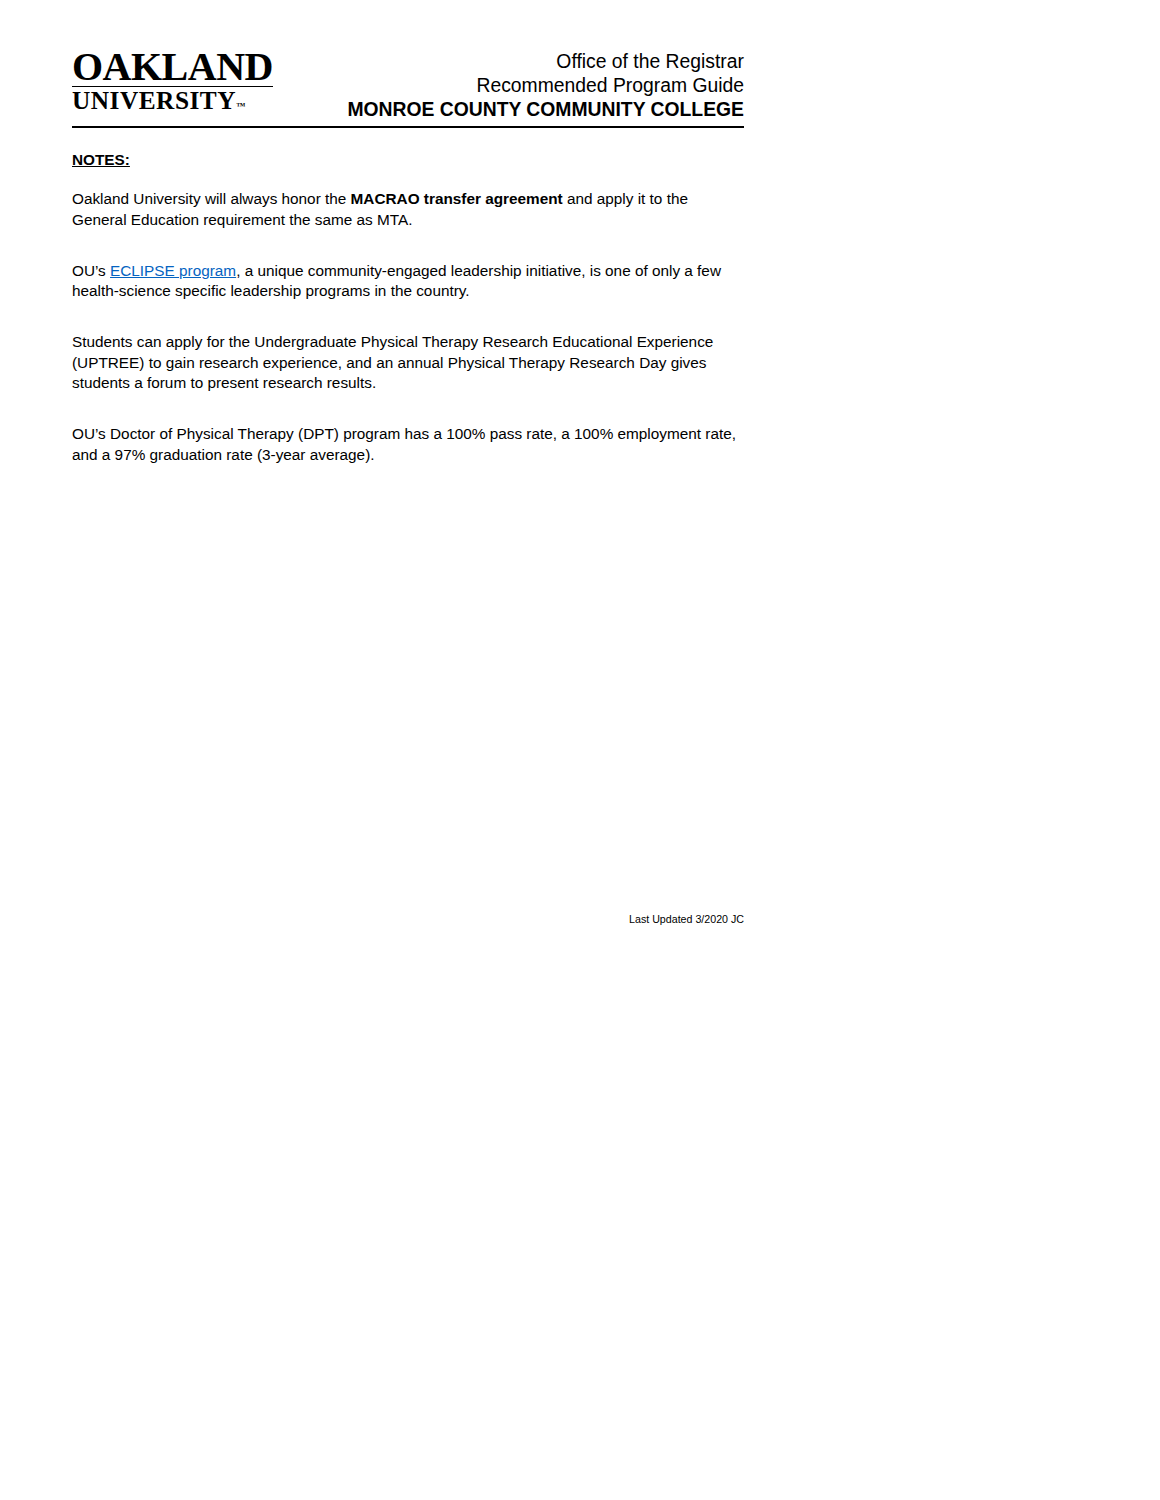OAKLAND UNIVERSITY™
Office of the Registrar
Recommended Program Guide
MONROE COUNTY COMMUNITY COLLEGE
NOTES:
Oakland University will always honor the MACRAO transfer agreement and apply it to the General Education requirement the same as MTA.
OU’s ECLIPSE program, a unique community-engaged leadership initiative, is one of only a few health-science specific leadership programs in the country.
Students can apply for the Undergraduate Physical Therapy Research Educational Experience (UPTREE) to gain research experience, and an annual Physical Therapy Research Day gives students a forum to present research results.
OU’s Doctor of Physical Therapy (DPT) program has a 100% pass rate, a 100% employment rate, and a 97% graduation rate (3-year average).
Last Updated 3/2020 JC